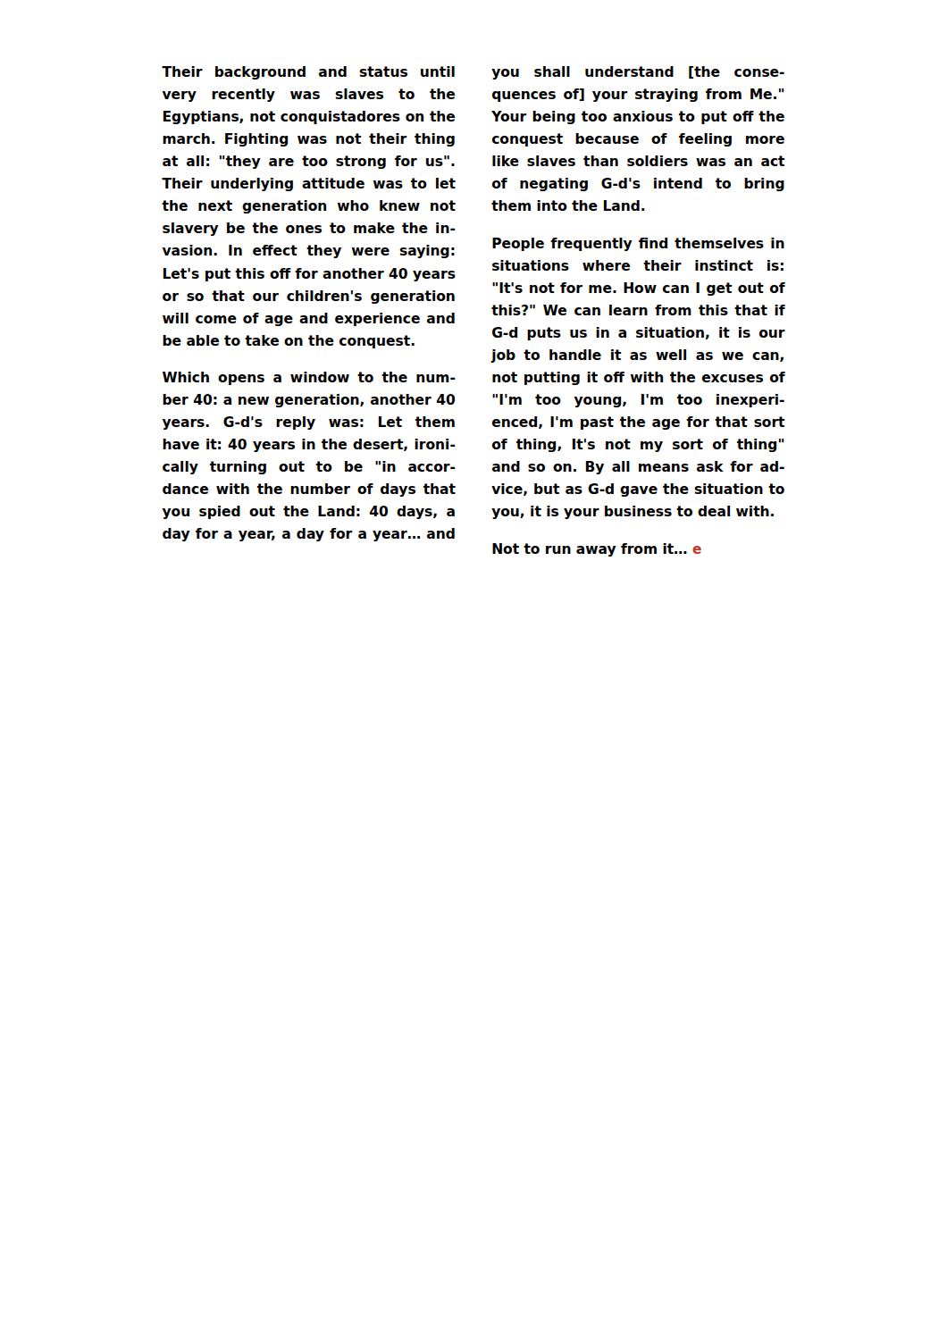Their background and status until very recently was slaves to the Egyptians, not conquistadores on the march. Fighting was not their thing at all: "they are too strong for us". Their underlying attitude was to let the next generation who knew not slavery be the ones to make the invasion. In effect they were saying: Let's put this off for another 40 years or so that our children's generation will come of age and experience and be able to take on the conquest.
Which opens a window to the number 40: a new generation, another 40 years. G-d's reply was: Let them have it: 40 years in the desert, ironically turning out to be "in accordance with the number of days that you spied out the Land: 40 days, a day for a year, a day for a year… and you shall understand [the consequences of] your straying from Me." Your being too anxious to put off the conquest because of feeling more like slaves than soldiers was an act of negating G-d's intend to bring them into the Land.
People frequently find themselves in situations where their instinct is: "It's not for me. How can I get out of this?" We can learn from this that if G-d puts us in a situation, it is our job to handle it as well as we can, not putting it off with the excuses of "I'm too young, I'm too inexperienced, I'm past the age for that sort of thing, It's not my sort of thing" and so on. By all means ask for advice, but as G-d gave the situation to you, it is your business to deal with.
Not to run away from it… e